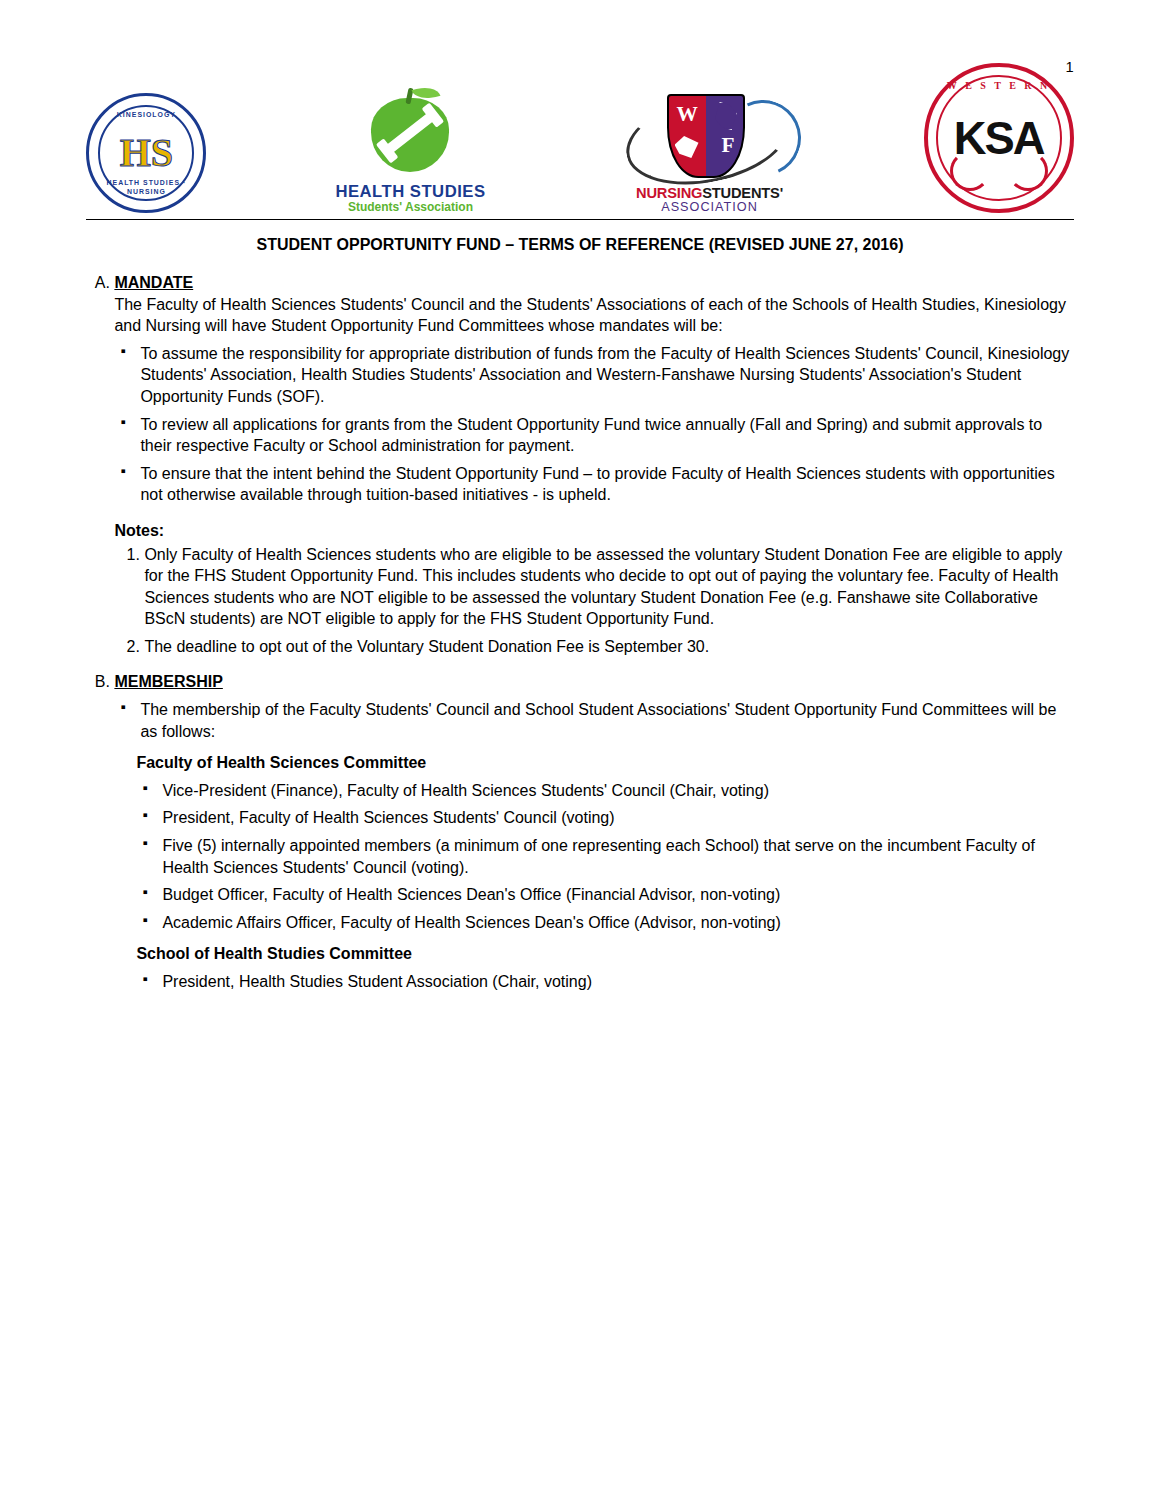1
KINESIOLOGY
HS
HEALTH STUDIES · NURSING
HEALTH STUDIES
Students' Association
W F
NURSINGSTUDENTS'
ASSOCIATION
W E S T E R N
KSA
STUDENT OPPORTUNITY FUND – TERMS OF REFERENCE (REVISED JUNE 27, 2016)
MANDATE
The Faculty of Health Sciences Students' Council and the Students' Associations of each of the Schools of Health Studies, Kinesiology and Nursing will have Student Opportunity Fund Committees whose mandates will be:
To assume the responsibility for appropriate distribution of funds from the Faculty of Health Sciences Students' Council, Kinesiology Students' Association, Health Studies Students' Association and Western-Fanshawe Nursing Students' Association's Student Opportunity Funds (SOF).
To review all applications for grants from the Student Opportunity Fund twice annually (Fall and Spring) and submit approvals to their respective Faculty or School administration for payment.
To ensure that the intent behind the Student Opportunity Fund – to provide Faculty of Health Sciences students with opportunities not otherwise available through tuition-based initiatives - is upheld.
Notes:
Only Faculty of Health Sciences students who are eligible to be assessed the voluntary Student Donation Fee are eligible to apply for the FHS Student Opportunity Fund. This includes students who decide to opt out of paying the voluntary fee. Faculty of Health Sciences students who are NOT eligible to be assessed the voluntary Student Donation Fee (e.g. Fanshawe site Collaborative BScN students) are NOT eligible to apply for the FHS Student Opportunity Fund.
The deadline to opt out of the Voluntary Student Donation Fee is September 30.
MEMBERSHIP
The membership of the Faculty Students' Council and School Student Associations' Student Opportunity Fund Committees will be as follows:
Faculty of Health Sciences Committee
Vice-President (Finance), Faculty of Health Sciences Students' Council (Chair, voting)
President, Faculty of Health Sciences Students' Council (voting)
Five (5) internally appointed members (a minimum of one representing each School) that serve on the incumbent Faculty of Health Sciences Students' Council (voting).
Budget Officer, Faculty of Health Sciences Dean's Office (Financial Advisor, non-voting)
Academic Affairs Officer, Faculty of Health Sciences Dean's Office (Advisor, non-voting)
School of Health Studies Committee
President, Health Studies Student Association (Chair, voting)